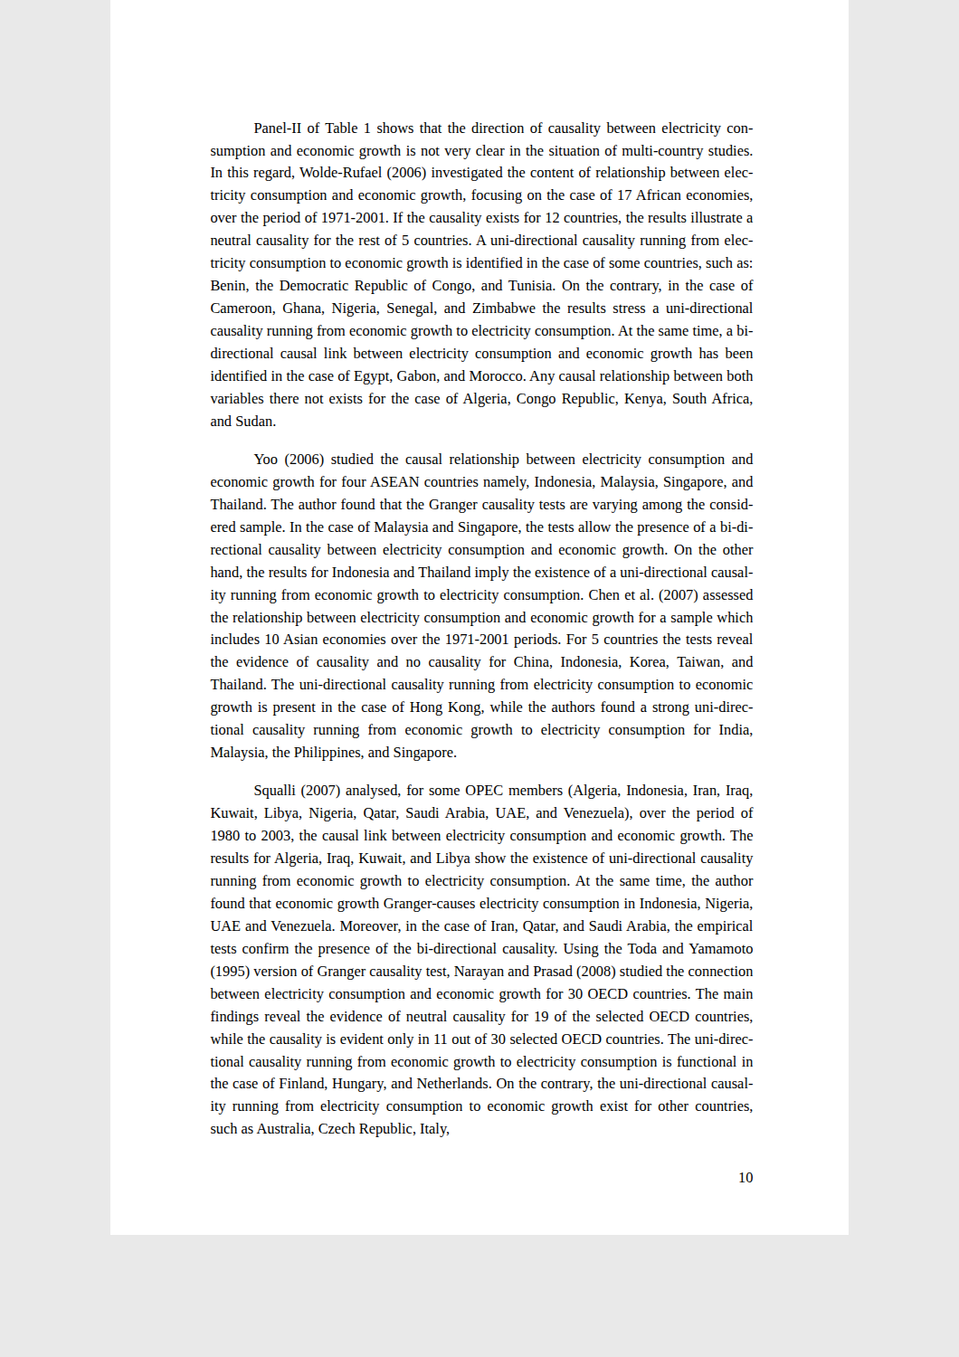Panel-II of Table 1 shows that the direction of causality between electricity consumption and economic growth is not very clear in the situation of multi-country studies. In this regard, Wolde-Rufael (2006) investigated the content of relationship between electricity consumption and economic growth, focusing on the case of 17 African economies, over the period of 1971-2001. If the causality exists for 12 countries, the results illustrate a neutral causality for the rest of 5 countries. A uni-directional causality running from electricity consumption to economic growth is identified in the case of some countries, such as: Benin, the Democratic Republic of Congo, and Tunisia. On the contrary, in the case of Cameroon, Ghana, Nigeria, Senegal, and Zimbabwe the results stress a uni-directional causality running from economic growth to electricity consumption. At the same time, a bi-directional causal link between electricity consumption and economic growth has been identified in the case of Egypt, Gabon, and Morocco. Any causal relationship between both variables there not exists for the case of Algeria, Congo Republic, Kenya, South Africa, and Sudan.
Yoo (2006) studied the causal relationship between electricity consumption and economic growth for four ASEAN countries namely, Indonesia, Malaysia, Singapore, and Thailand. The author found that the Granger causality tests are varying among the considered sample. In the case of Malaysia and Singapore, the tests allow the presence of a bi-directional causality between electricity consumption and economic growth. On the other hand, the results for Indonesia and Thailand imply the existence of a uni-directional causality running from economic growth to electricity consumption. Chen et al. (2007) assessed the relationship between electricity consumption and economic growth for a sample which includes 10 Asian economies over the 1971-2001 periods. For 5 countries the tests reveal the evidence of causality and no causality for China, Indonesia, Korea, Taiwan, and Thailand. The uni-directional causality running from electricity consumption to economic growth is present in the case of Hong Kong, while the authors found a strong uni-directional causality running from economic growth to electricity consumption for India, Malaysia, the Philippines, and Singapore.
Squalli (2007) analysed, for some OPEC members (Algeria, Indonesia, Iran, Iraq, Kuwait, Libya, Nigeria, Qatar, Saudi Arabia, UAE, and Venezuela), over the period of 1980 to 2003, the causal link between electricity consumption and economic growth. The results for Algeria, Iraq, Kuwait, and Libya show the existence of uni-directional causality running from economic growth to electricity consumption. At the same time, the author found that economic growth Granger-causes electricity consumption in Indonesia, Nigeria, UAE and Venezuela. Moreover, in the case of Iran, Qatar, and Saudi Arabia, the empirical tests confirm the presence of the bi-directional causality. Using the Toda and Yamamoto (1995) version of Granger causality test, Narayan and Prasad (2008) studied the connection between electricity consumption and economic growth for 30 OECD countries. The main findings reveal the evidence of neutral causality for 19 of the selected OECD countries, while the causality is evident only in 11 out of 30 selected OECD countries. The uni-directional causality running from economic growth to electricity consumption is functional in the case of Finland, Hungary, and Netherlands. On the contrary, the uni-directional causality running from electricity consumption to economic growth exist for other countries, such as Australia, Czech Republic, Italy,
10